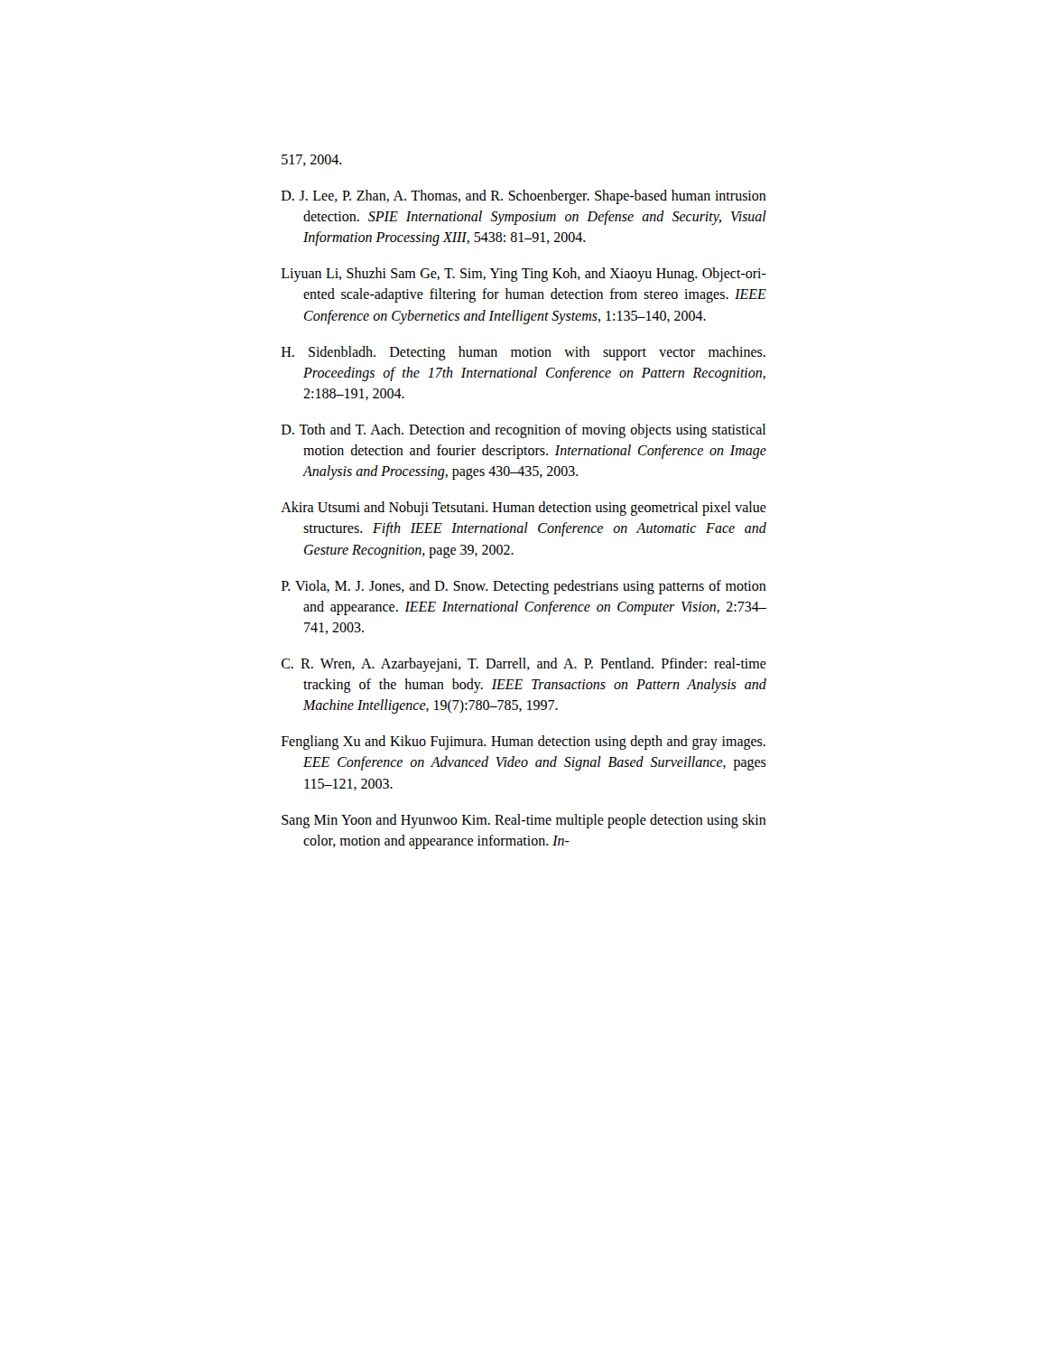517, 2004.
D. J. Lee, P. Zhan, A. Thomas, and R. Schoenberger. Shape-based human intrusion detection. SPIE International Symposium on Defense and Security, Visual Information Processing XIII, 5438: 81–91, 2004.
Liyuan Li, Shuzhi Sam Ge, T. Sim, Ying Ting Koh, and Xiaoyu Hunag. Object-oriented scale-adaptive filtering for human detection from stereo images. IEEE Conference on Cybernetics and Intelligent Systems, 1:135–140, 2004.
H. Sidenbladh. Detecting human motion with support vector machines. Proceedings of the 17th International Conference on Pattern Recognition, 2:188–191, 2004.
D. Toth and T. Aach. Detection and recognition of moving objects using statistical motion detection and fourier descriptors. International Conference on Image Analysis and Processing, pages 430–435, 2003.
Akira Utsumi and Nobuji Tetsutani. Human detection using geometrical pixel value structures. Fifth IEEE International Conference on Automatic Face and Gesture Recognition, page 39, 2002.
P. Viola, M. J. Jones, and D. Snow. Detecting pedestrians using patterns of motion and appearance. IEEE International Conference on Computer Vision, 2:734–741, 2003.
C. R. Wren, A. Azarbayejani, T. Darrell, and A. P. Pentland. Pfinder: real-time tracking of the human body. IEEE Transactions on Pattern Analysis and Machine Intelligence, 19(7):780–785, 1997.
Fengliang Xu and Kikuo Fujimura. Human detection using depth and gray images. EEE Conference on Advanced Video and Signal Based Surveillance, pages 115–121, 2003.
Sang Min Yoon and Hyunwoo Kim. Real-time multiple people detection using skin color, motion and appearance information. In-